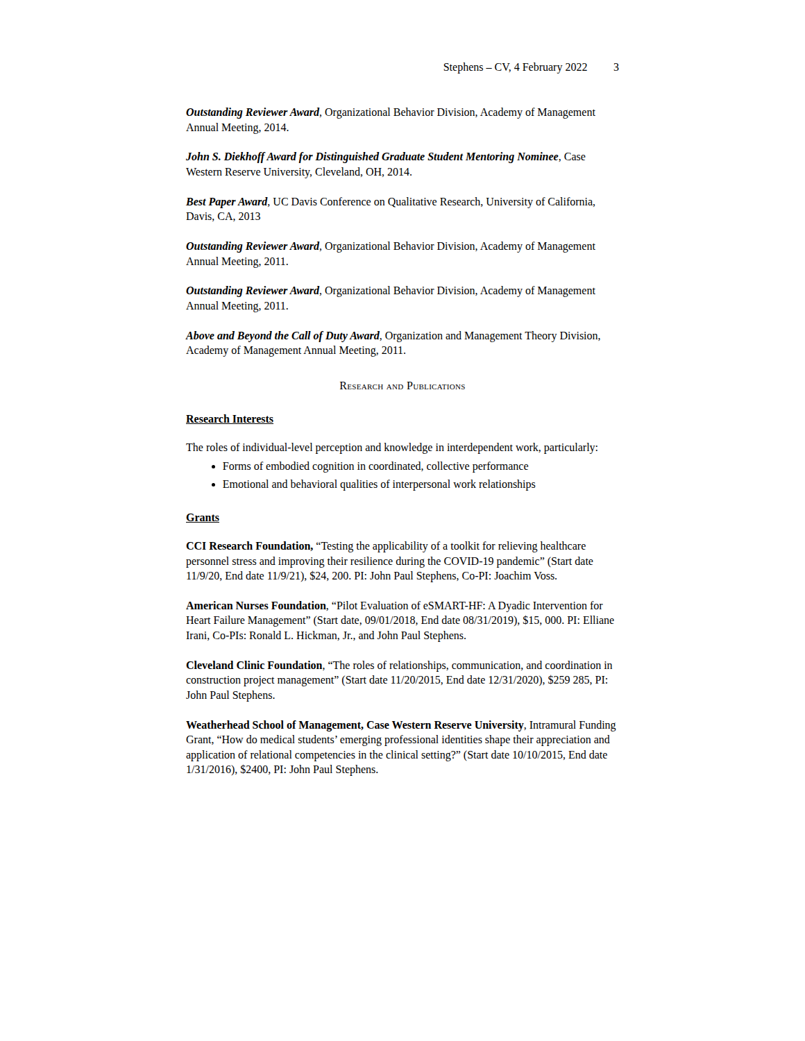Stephens – CV, 4 February 2022 3
Outstanding Reviewer Award, Organizational Behavior Division, Academy of Management Annual Meeting, 2014.
John S. Diekhoff Award for Distinguished Graduate Student Mentoring Nominee, Case Western Reserve University, Cleveland, OH, 2014.
Best Paper Award, UC Davis Conference on Qualitative Research, University of California, Davis, CA, 2013
Outstanding Reviewer Award, Organizational Behavior Division, Academy of Management Annual Meeting, 2011.
Outstanding Reviewer Award, Organizational Behavior Division, Academy of Management Annual Meeting, 2011.
Above and Beyond the Call of Duty Award, Organization and Management Theory Division, Academy of Management Annual Meeting, 2011.
Research and Publications
Research Interests
The roles of individual-level perception and knowledge in interdependent work, particularly:
Forms of embodied cognition in coordinated, collective performance
Emotional and behavioral qualities of interpersonal work relationships
Grants
CCI Research Foundation, “Testing the applicability of a toolkit for relieving healthcare personnel stress and improving their resilience during the COVID-19 pandemic” (Start date 11/9/20, End date 11/9/21), $24, 200. PI: John Paul Stephens, Co-PI: Joachim Voss.
American Nurses Foundation, “Pilot Evaluation of eSMART-HF: A Dyadic Intervention for Heart Failure Management” (Start date, 09/01/2018, End date 08/31/2019), $15, 000. PI: Elliane Irani, Co-PIs: Ronald L. Hickman, Jr., and John Paul Stephens.
Cleveland Clinic Foundation, “The roles of relationships, communication, and coordination in construction project management” (Start date 11/20/2015, End date 12/31/2020), $259 285, PI: John Paul Stephens.
Weatherhead School of Management, Case Western Reserve University, Intramural Funding Grant, “How do medical students’ emerging professional identities shape their appreciation and application of relational competencies in the clinical setting?” (Start date 10/10/2015, End date 1/31/2016), $2400, PI: John Paul Stephens.